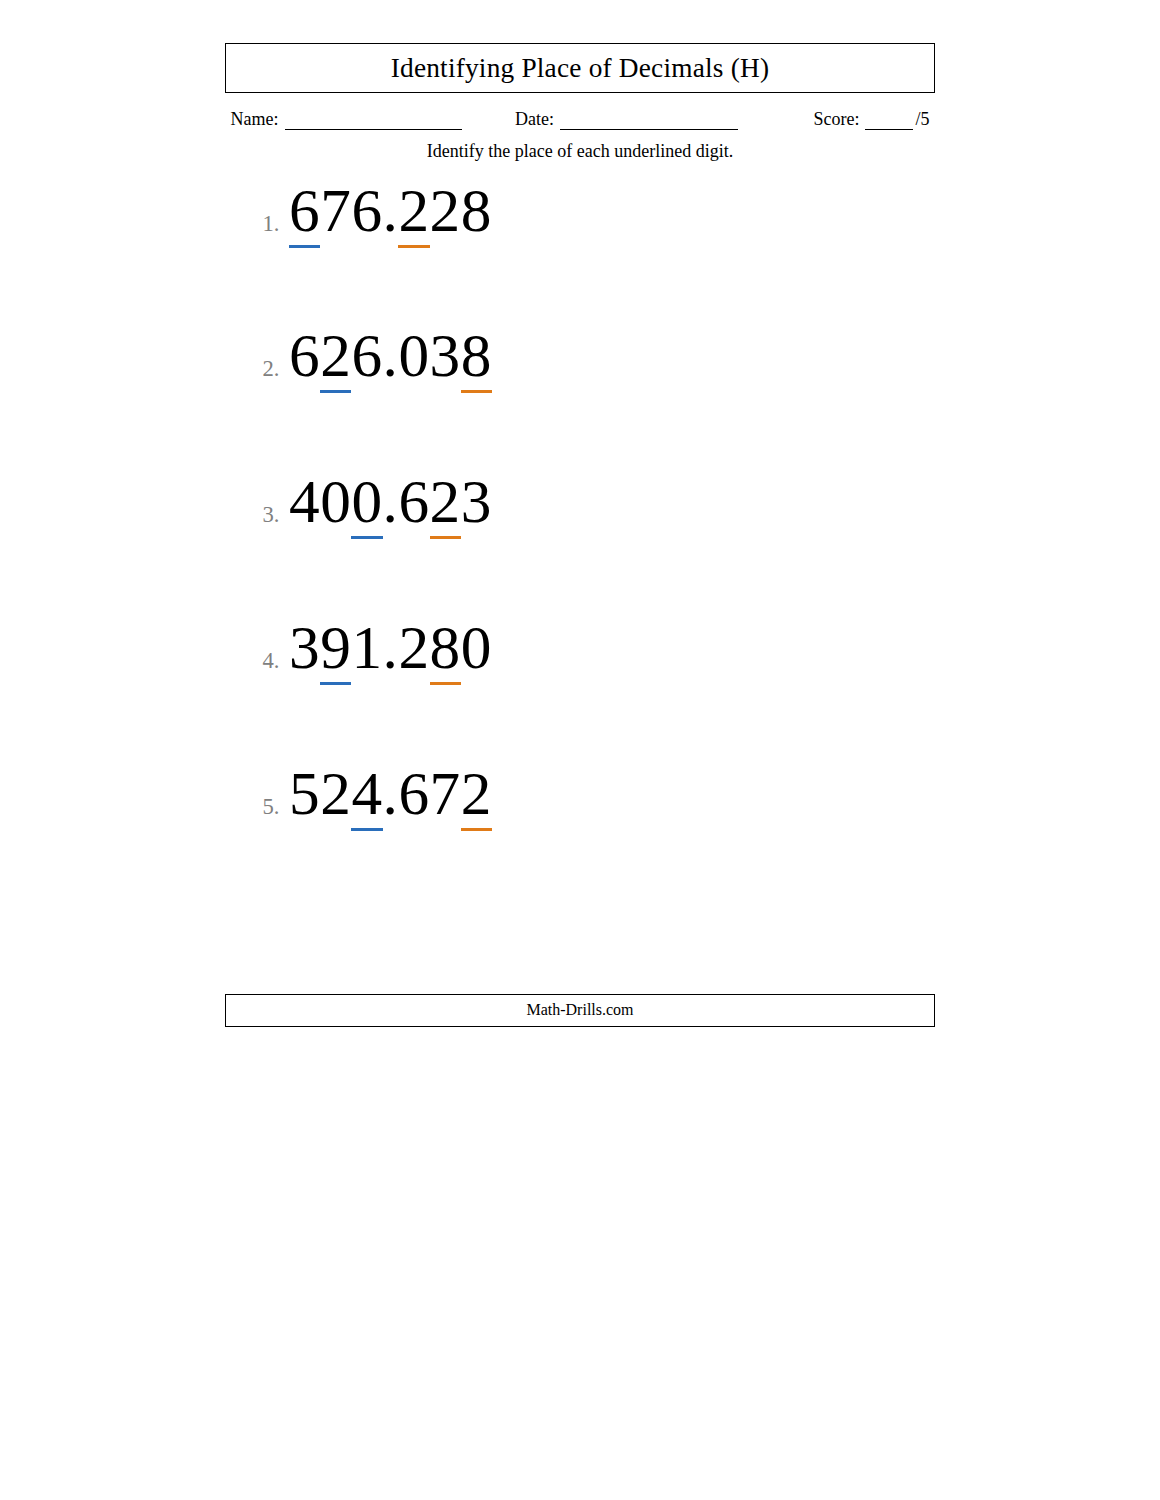Identifying Place of Decimals (H)
Name:
Date:
Score: /5
Identify the place of each underlined digit.
1. 676.228
2. 626.038
3. 400.623
4. 391.280
5. 524.672
Math-Drills.com